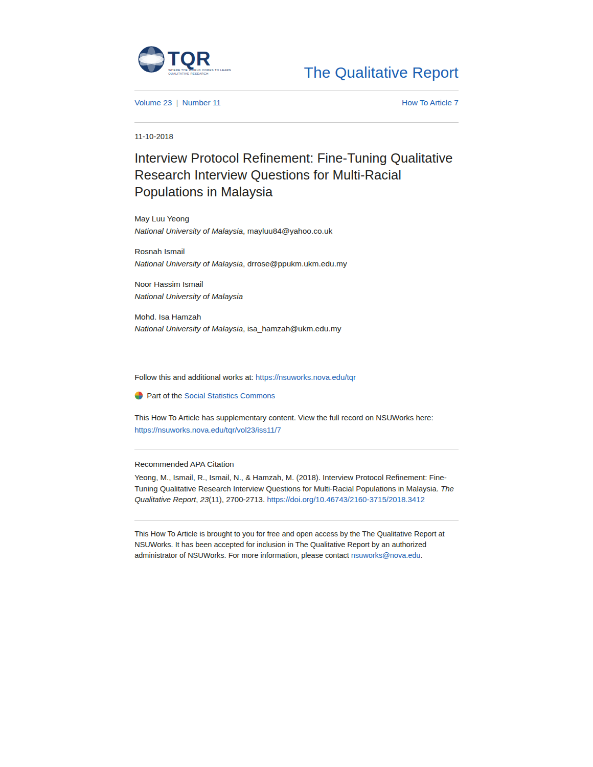TQR WHERE THE WORLD COMES TO LEARN QUALITATIVE RESEARCH
The Qualitative Report
Volume 23|Number 11
How To Article 7
11-10-2018
Interview Protocol Refinement: Fine-Tuning Qualitative Research Interview Questions for Multi-Racial Populations in Malaysia
May Luu Yeong
National University of Malaysia, mayluu84@yahoo.co.uk
Rosnah Ismail
National University of Malaysia, drrose@ppukm.ukm.edu.my
Noor Hassim Ismail
National University of Malaysia
Mohd. Isa Hamzah
National University of Malaysia, isa_hamzah@ukm.edu.my
Follow this and additional works at: https://nsuworks.nova.edu/tqr
Part of the Social Statistics Commons
This How To Article has supplementary content. View the full record on NSUWorks here:
https://nsuworks.nova.edu/tqr/vol23/iss11/7
Recommended APA Citation
Yeong, M., Ismail, R., Ismail, N., & Hamzah, M. (2018). Interview Protocol Refinement: Fine-Tuning Qualitative Research Interview Questions for Multi-Racial Populations in Malaysia. The Qualitative Report, 23(11), 2700-2713. https://doi.org/10.46743/2160-3715/2018.3412
This How To Article is brought to you for free and open access by the The Qualitative Report at NSUWorks. It has been accepted for inclusion in The Qualitative Report by an authorized administrator of NSUWorks. For more information, please contact nsuworks@nova.edu.